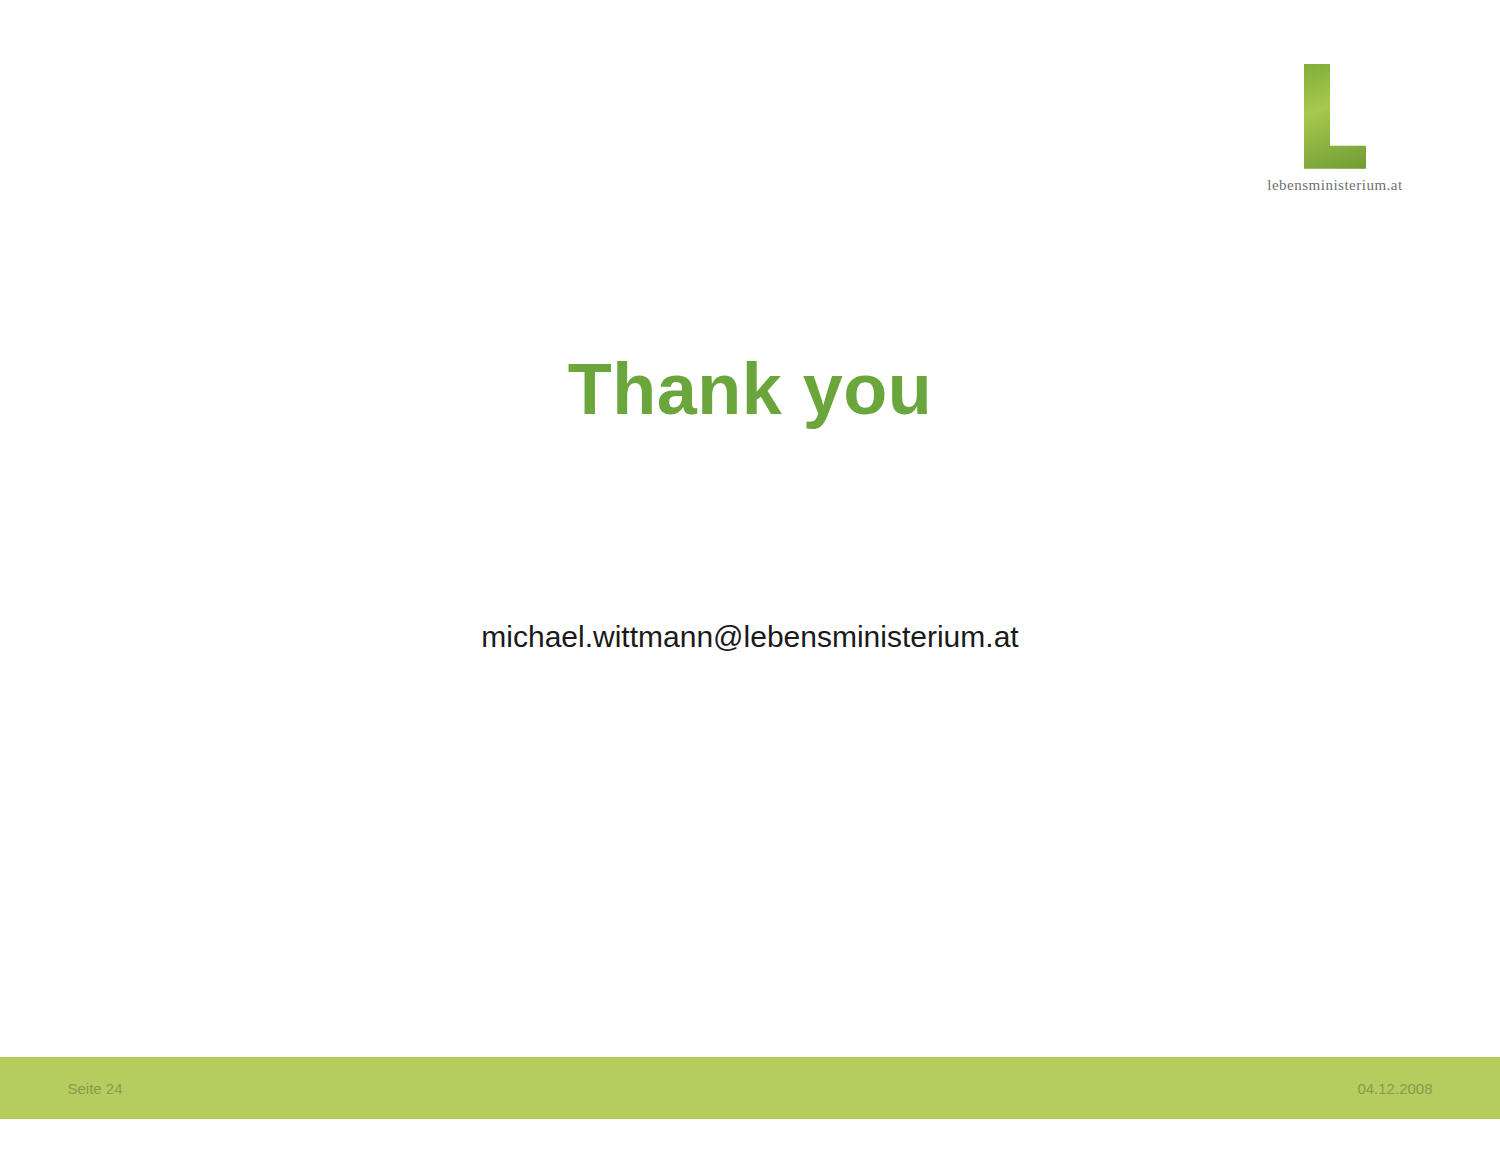lebensministerium.at
Thank you
michael.wittmann@lebensministerium.at
Seite 24 04.12.2008